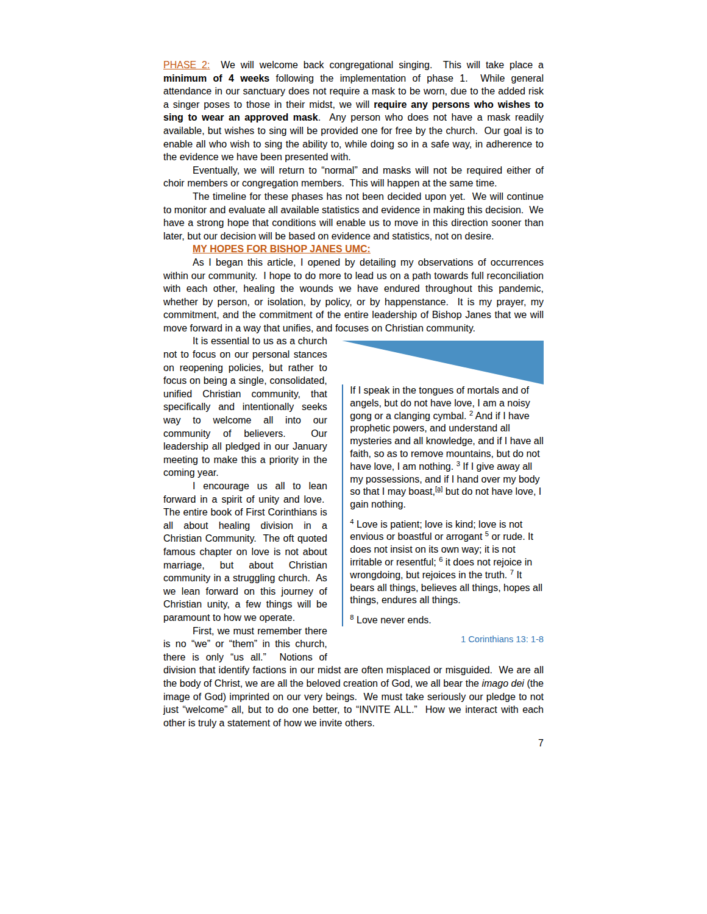PHASE 2: We will welcome back congregational singing. This will take place a minimum of 4 weeks following the implementation of phase 1. While general attendance in our sanctuary does not require a mask to be worn, due to the added risk a singer poses to those in their midst, we will require any persons who wishes to sing to wear an approved mask. Any person who does not have a mask readily available, but wishes to sing will be provided one for free by the church. Our goal is to enable all who wish to sing the ability to, while doing so in a safe way, in adherence to the evidence we have been presented with.
Eventually, we will return to “normal” and masks will not be required either of choir members or congregation members. This will happen at the same time.
The timeline for these phases has not been decided upon yet. We will continue to monitor and evaluate all available statistics and evidence in making this decision. We have a strong hope that conditions will enable us to move in this direction sooner than later, but our decision will be based on evidence and statistics, not on desire.
MY HOPES FOR BISHOP JANES UMC:
As I began this article, I opened by detailing my observations of occurrences within our community. I hope to do more to lead us on a path towards full reconciliation with each other, healing the wounds we have endured throughout this pandemic, whether by person, or isolation, by policy, or by happenstance. It is my prayer, my commitment, and the commitment of the entire leadership of Bishop Janes that we will move forward in a way that unifies, and focuses on Christian community.
If I speak in the tongues of mortals and of angels, but do not have love, I am a noisy gong or a clanging cymbal. 2 And if I have prophetic powers, and understand all mysteries and all knowledge, and if I have all faith, so as to remove mountains, but do not have love, I am nothing. 3 If I give away all my possessions, and if I hand over my body so that I may boast,[a] but do not have love, I gain nothing.
4 Love is patient; love is kind; love is not envious or boastful or arrogant 5 or rude. It does not insist on its own way; it is not irritable or resentful; 6 it does not rejoice in wrongdoing, but rejoices in the truth. 7 It bears all things, believes all things, hopes all things, endures all things.
8 Love never ends.
1 Corinthians 13: 1-8
It is essential to us as a church not to focus on our personal stances on reopening policies, but rather to focus on being a single, consolidated, unified Christian community, that specifically and intentionally seeks way to welcome all into our community of believers. Our leadership all pledged in our January meeting to make this a priority in the coming year.
I encourage us all to lean forward in a spirit of unity and love. The entire book of First Corinthians is all about healing division in a Christian Community. The oft quoted famous chapter on love is not about marriage, but about Christian community in a struggling church. As we lean forward on this journey of Christian unity, a few things will be paramount to how we operate.
First, we must remember there is no “we” or “them” in this church, there is only “us all.” Notions of division that identify factions in our midst are often misplaced or misguided. We are all the body of Christ, we are all the beloved creation of God, we all bear the imago dei (the image of God) imprinted on our very beings. We must take seriously our pledge to not just “welcome” all, but to do one better, to “INVITE ALL.” How we interact with each other is truly a statement of how we invite others.
7